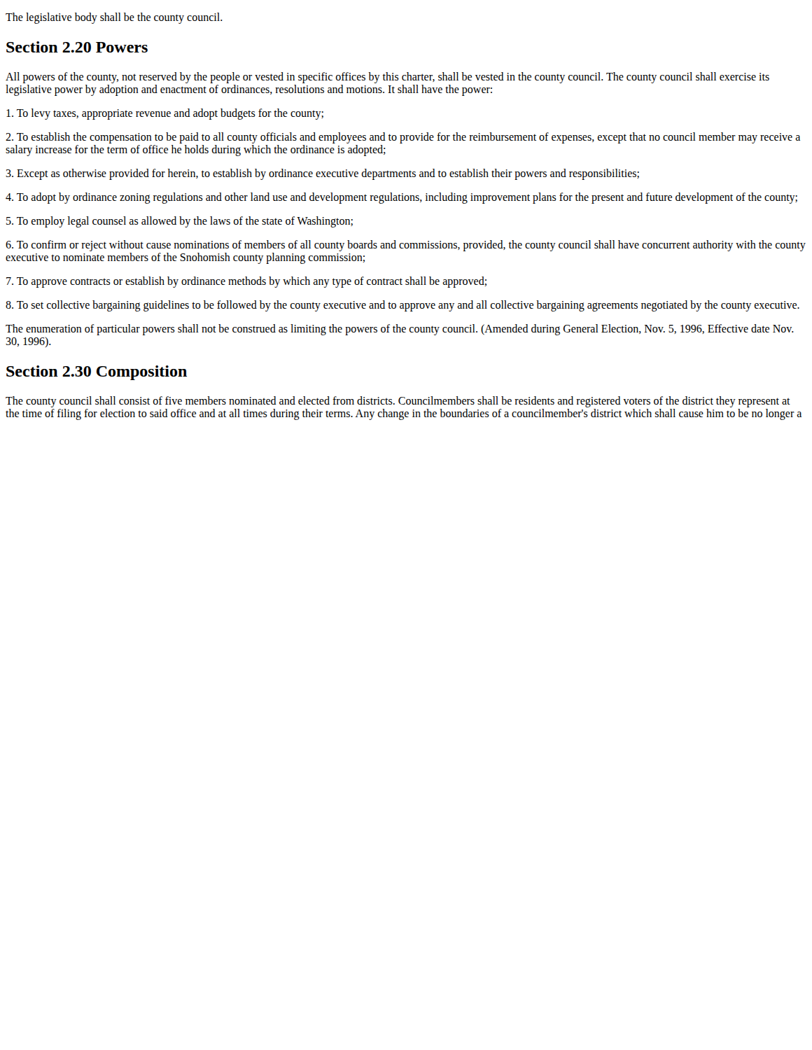The legislative body shall be the county council.
Section 2.20 Powers
All powers of the county, not reserved by the people or vested in specific offices by this charter, shall be vested in the county council. The county council shall exercise its legislative power by adoption and enactment of ordinances, resolutions and motions. It shall have the power:
1. To levy taxes, appropriate revenue and adopt budgets for the county;
2. To establish the compensation to be paid to all county officials and employees and to provide for the reimbursement of expenses, except that no council member may receive a salary increase for the term of office he holds during which the ordinance is adopted;
3. Except as otherwise provided for herein, to establish by ordinance executive departments and to establish their powers and responsibilities;
4. To adopt by ordinance zoning regulations and other land use and development regulations, including improvement plans for the present and future development of the county;
5. To employ legal counsel as allowed by the laws of the state of Washington;
6. To confirm or reject without cause nominations of members of all county boards and commissions, provided, the county council shall have concurrent authority with the county executive to nominate members of the Snohomish county planning commission;
7. To approve contracts or establish by ordinance methods by which any type of contract shall be approved;
8. To set collective bargaining guidelines to be followed by the county executive and to approve any and all collective bargaining agreements negotiated by the county executive.
The enumeration of particular powers shall not be construed as limiting the powers of the county council. (Amended during General Election, Nov. 5, 1996, Effective date Nov. 30, 1996).
Section 2.30 Composition
The county council shall consist of five members nominated and elected from districts. Councilmembers shall be residents and registered voters of the district they represent at the time of filing for election to said office and at all times during their terms. Any change in the boundaries of a councilmember's district which shall cause him to be no longer a